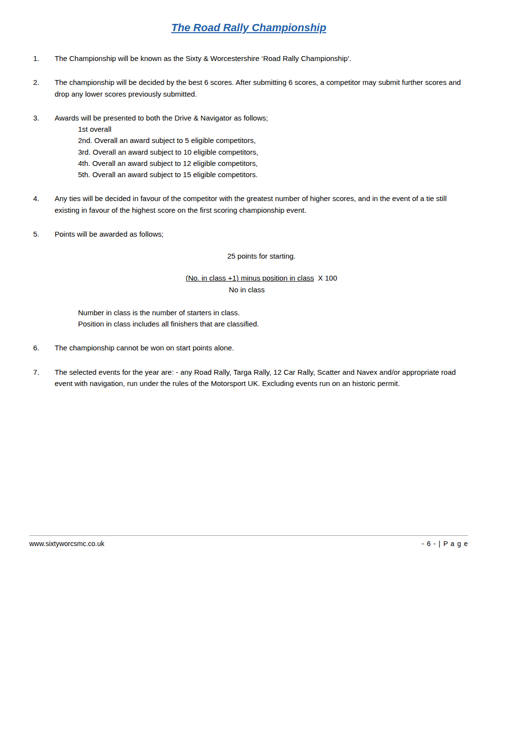The Road Rally Championship
The Championship will be known as the Sixty & Worcestershire ‘Road Rally Championship’.
The championship will be decided by the best 6 scores. After submitting 6 scores, a competitor may submit further scores and drop any lower scores previously submitted.
Awards will be presented to both the Drive & Navigator as follows;
1st overall
2nd. Overall an award subject to 5 eligible competitors,
3rd. Overall an award subject to 10 eligible competitors,
4th. Overall an award subject to 12 eligible competitors,
5th. Overall an award subject to 15 eligible competitors.
Any ties will be decided in favour of the competitor with the greatest number of higher scores, and in the event of a tie still existing in favour of the highest score on the first scoring championship event.
Points will be awarded as follows;
25 points for starting.
(No. in class +1) minus position in class X 100 No in class
Number in class is the number of starters in class.
Position in class includes all finishers that are classified.
The championship cannot be won on start points alone.
The selected events for the year are: - any Road Rally, Targa Rally, 12 Car Rally, Scatter and Navex and/or appropriate road event with navigation, run under the rules of the Motorsport UK. Excluding events run on an historic permit.
www.sixtyworcsmc.co.uk - 6 - | P a g e